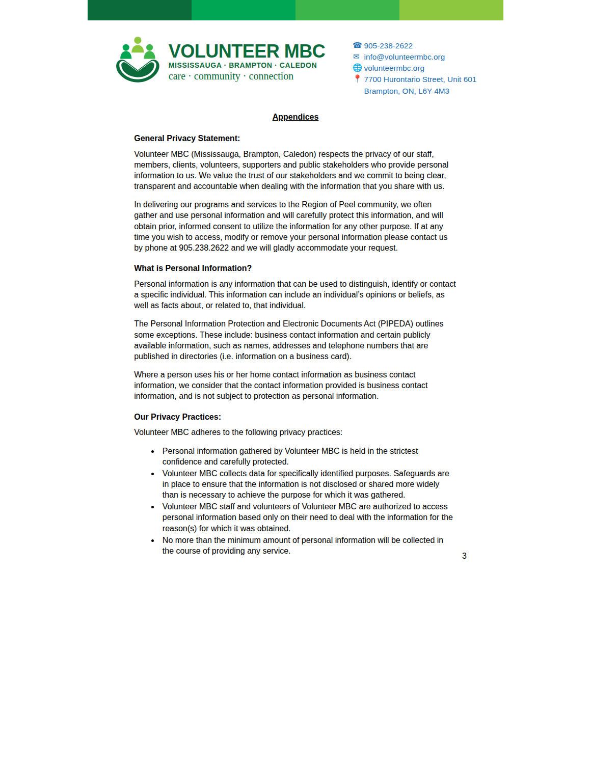VOLUNTEER MBC
MISSISSAUGA · BRAMPTON · CALEDON
care · community · connection
☎905-238-2622
✉info@volunteermbc.org
🌐volunteermbc.org
📍7700 Hurontario Street, Unit 601
Brampton, ON, L6Y 4M3
Appendices
General Privacy Statement:
Volunteer MBC (Mississauga, Brampton, Caledon) respects the privacy of our staff, members, clients, volunteers, supporters and public stakeholders who provide personal information to us. We value the trust of our stakeholders and we commit to being clear, transparent and accountable when dealing with the information that you share with us.
In delivering our programs and services to the Region of Peel community, we often gather and use personal information and will carefully protect this information, and will obtain prior, informed consent to utilize the information for any other purpose. If at any time you wish to access, modify or remove your personal information please contact us by phone at 905.238.2622 and we will gladly accommodate your request.
What is Personal Information?
Personal information is any information that can be used to distinguish, identify or contact a specific individual. This information can include an individual’s opinions or beliefs, as well as facts about, or related to, that individual.
The Personal Information Protection and Electronic Documents Act (PIPEDA) outlines some exceptions. These include: business contact information and certain publicly available information, such as names, addresses and telephone numbers that are published in directories (i.e. information on a business card).
Where a person uses his or her home contact information as business contact information, we consider that the contact information provided is business contact information, and is not subject to protection as personal information.
Our Privacy Practices:
Volunteer MBC adheres to the following privacy practices:
Personal information gathered by Volunteer MBC is held in the strictest confidence and carefully protected.
Volunteer MBC collects data for specifically identified purposes. Safeguards are in place to ensure that the information is not disclosed or shared more widely than is necessary to achieve the purpose for which it was gathered.
Volunteer MBC staff and volunteers of Volunteer MBC are authorized to access personal information based only on their need to deal with the information for the reason(s) for which it was obtained.
No more than the minimum amount of personal information will be collected in the course of providing any service.
3